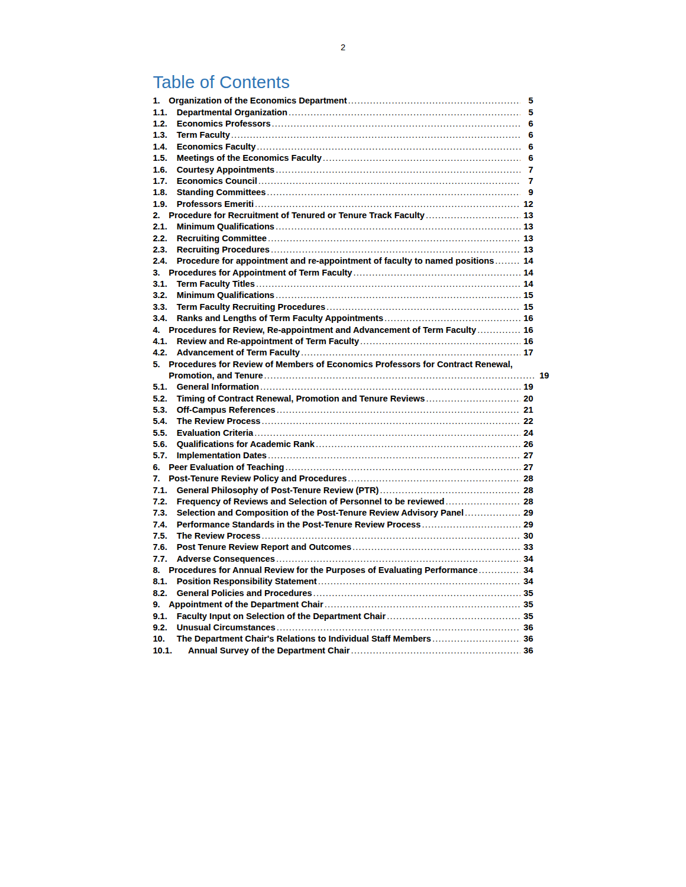2
Table of Contents
1. Organization of the Economics Department ................................................................................. 5
1.1. Departmental Organization ......................................................................................... 5
1.2. Economics Professors .............................................................................................. 6
1.3. Term Faculty ............................................................................................................. 6
1.4. Economics Faculty ..................................................................................................... 6
1.5. Meetings of the Economics Faculty ......................................................................... 6
1.6. Courtesy Appointments ............................................................................................. 7
1.7. Economics Council .................................................................................................... 7
1.8. Standing Committees .............................................................................................. 9
1.9. Professors Emeriti ..................................................................................................... 12
2. Procedure for Recruitment of Tenured or Tenure Track Faculty .................................. 13
2.1. Minimum Qualifications ............................................................................................. 13
2.2. Recruiting Committee .............................................................................................. 13
2.3. Recruiting Procedures ............................................................................................. 13
2.4. Procedure for appointment and re-appointment of faculty to named positions ........... 14
3. Procedures for Appointment of Term Faculty .................................................................... 14
3.1. Term Faculty Titles ................................................................................................... 14
3.2. Minimum Qualifications ............................................................................................. 15
3.3. Term Faculty Recruiting Procedures ....................................................................... 15
3.4. Ranks and Lengths of Term Faculty Appointments ................................................... 16
4. Procedures for Review, Re-appointment and Advancement of Term Faculty .............. 16
4.1. Review and Re-appointment of Term Faculty ........................................................... 16
4.2. Advancement of Term Faculty ................................................................................ 17
5. Procedures for Review of Members of Economics Professors for Contract Renewal,
Promotion, and Tenure ................................................................................................. 19
5.1. General Information .................................................................................................. 19
5.2. Timing of Contract Renewal, Promotion and Tenure Reviews .................................... 20
5.3. Off-Campus References ............................................................................................ 21
5.4. The Review Process ................................................................................................ 22
5.5. Evaluation Criteria .................................................................................................... 24
5.6. Qualifications for Academic Rank ............................................................................ 26
5.7. Implementation Dates ............................................................................................. 27
6. Peer Evaluation of Teaching ....................................................................................................... 27
7. Post-Tenure Review Policy and Procedures ....................................................................... 28
7.1. General Philosophy of Post-Tenure Review (PTR) .................................................... 28
7.2. Frequency of Reviews and Selection of Personnel to be reviewed ............................ 28
7.3. Selection and Composition of the Post-Tenure Review Advisory Panel .................... 29
7.4. Performance Standards in the Post-Tenure Review Process ..................................... 29
7.5. The Review Process ................................................................................................ 30
7.6. Post Tenure Review Report and Outcomes ............................................................. 33
7.7. Adverse Consequences ............................................................................................ 34
8. Procedures for Annual Review for the Purposes of Evaluating Performance .............. 34
8.1. Position Responsibility Statement ........................................................................... 34
8.2. General Policies and Procedures ............................................................................. 35
9. Appointment of the Department Chair ............................................................................. 35
9.1. Faculty Input on Selection of the Department Chair ................................................... 35
9.2. Unusual Circumstances ............................................................................................ 36
10. The Department Chair's Relations to Individual Staff Members .................................... 36
10.1. Annual Survey of the Department Chair ................................................................... 36